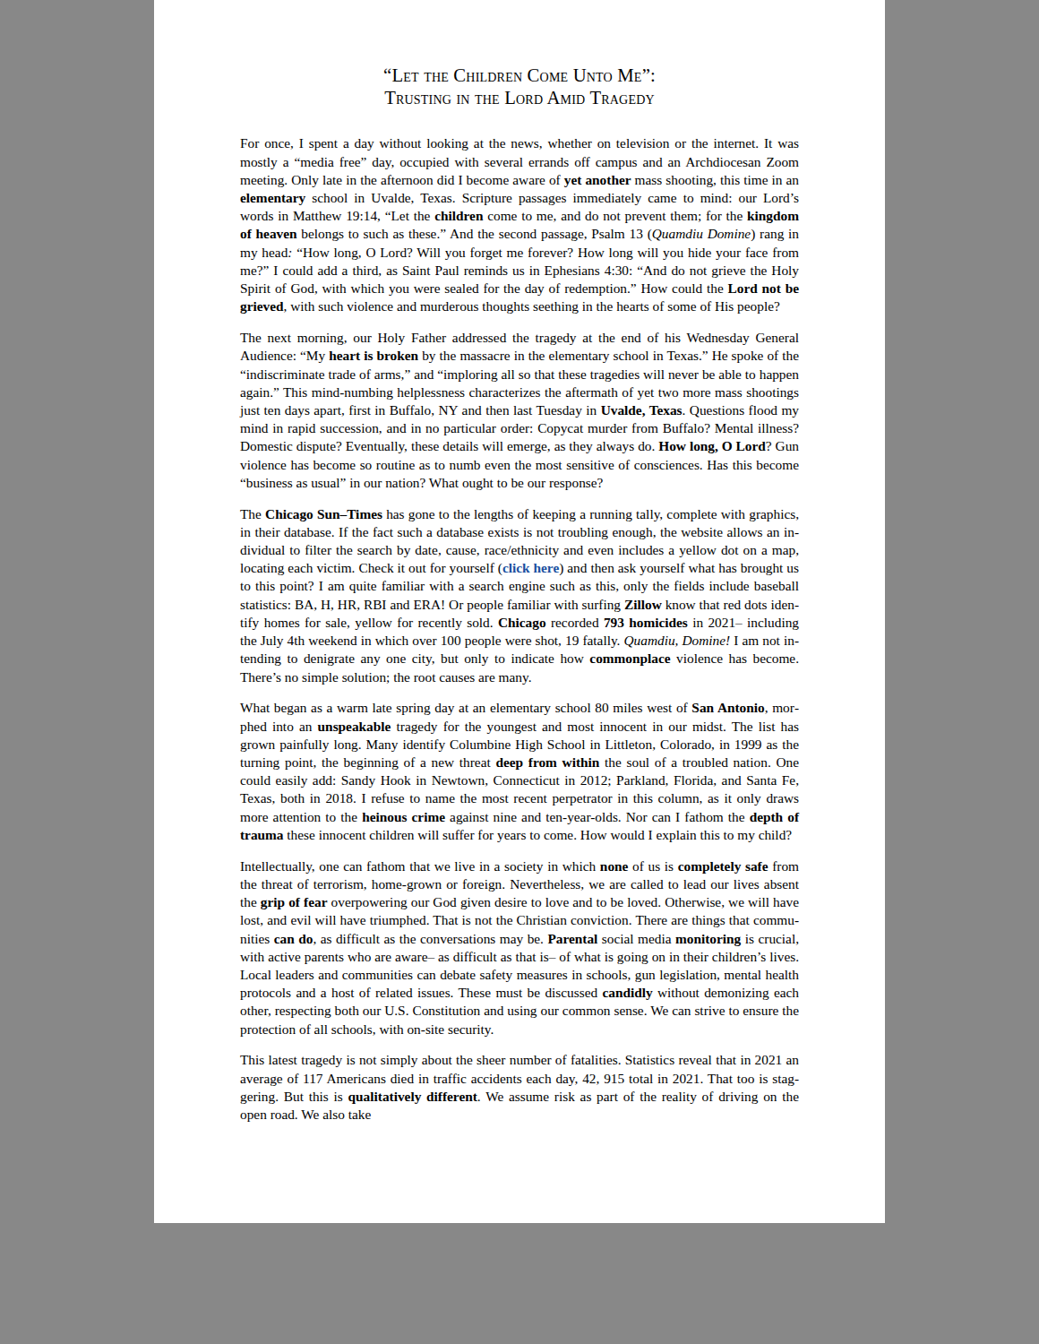“Let the Children Come Unto Me”: Trusting in the Lord Amid Tragedy
For once, I spent a day without looking at the news, whether on television or the internet. It was mostly a “media free” day, occupied with several errands off campus and an Archdiocesan Zoom meeting. Only late in the afternoon did I become aware of yet another mass shooting, this time in an elementary school in Uvalde, Texas. Scripture passages immediately came to mind: our Lord’s words in Matthew 19:14, “Let the children come to me, and do not prevent them; for the kingdom of heaven belongs to such as these.” And the second passage, Psalm 13 (Quamdiu Domine) rang in my head: “How long, O Lord? Will you forget me forever? How long will you hide your face from me?” I could add a third, as Saint Paul reminds us in Ephesians 4:30: “And do not grieve the Holy Spirit of God, with which you were sealed for the day of redemption.” How could the Lord not be grieved, with such violence and murderous thoughts seething in the hearts of some of His people?
The next morning, our Holy Father addressed the tragedy at the end of his Wednesday General Audience: “My heart is broken by the massacre in the elementary school in Texas.” He spoke of the “indiscriminate trade of arms,” and “imploring all so that these tragedies will never be able to happen again.” This mind-numbing helplessness characterizes the aftermath of yet two more mass shootings just ten days apart, first in Buffalo, NY and then last Tuesday in Uvalde, Texas. Questions flood my mind in rapid succession, and in no particular order: Copycat murder from Buffalo? Mental illness? Domestic dispute? Eventually, these details will emerge, as they always do. How long, O Lord? Gun violence has become so routine as to numb even the most sensitive of consciences. Has this become “business as usual” in our nation? What ought to be our response?
The Chicago Sun–Times has gone to the lengths of keeping a running tally, complete with graphics, in their database. If the fact such a database exists is not troubling enough, the website allows an individual to filter the search by date, cause, race/ethnicity and even includes a yellow dot on a map, locating each victim. Check it out for yourself (click here) and then ask yourself what has brought us to this point? I am quite familiar with a search engine such as this, only the fields include baseball statistics: BA, H, HR, RBI and ERA! Or people familiar with surfing Zillow know that red dots identify homes for sale, yellow for recently sold. Chicago recorded 793 homicides in 2021– including the July 4th weekend in which over 100 people were shot, 19 fatally. Quamdiu, Domine! I am not intending to denigrate any one city, but only to indicate how commonplace violence has become. There’s no simple solution; the root causes are many.
What began as a warm late spring day at an elementary school 80 miles west of San Antonio, morphed into an unspeakable tragedy for the youngest and most innocent in our midst. The list has grown painfully long. Many identify Columbine High School in Littleton, Colorado, in 1999 as the turning point, the beginning of a new threat deep from within the soul of a troubled nation. One could easily add: Sandy Hook in Newtown, Connecticut in 2012; Parkland, Florida, and Santa Fe, Texas, both in 2018. I refuse to name the most recent perpetrator in this column, as it only draws more attention to the heinous crime against nine and ten-year-olds. Nor can I fathom the depth of trauma these innocent children will suffer for years to come. How would I explain this to my child?
Intellectually, one can fathom that we live in a society in which none of us is completely safe from the threat of terrorism, home-grown or foreign. Nevertheless, we are called to lead our lives absent the grip of fear overpowering our God given desire to love and to be loved. Otherwise, we will have lost, and evil will have triumphed. That is not the Christian conviction. There are things that communities can do, as difficult as the conversations may be. Parental social media monitoring is crucial, with active parents who are aware– as difficult as that is– of what is going on in their children’s lives. Local leaders and communities can debate safety measures in schools, gun legislation, mental health protocols and a host of related issues. These must be discussed candidly without demonizing each other, respecting both our U.S. Constitution and using our common sense. We can strive to ensure the protection of all schools, with on-site security.
This latest tragedy is not simply about the sheer number of fatalities. Statistics reveal that in 2021 an average of 117 Americans died in traffic accidents each day, 42, 915 total in 2021. That too is staggering. But this is qualitatively different. We assume risk as part of the reality of driving on the open road. We also take